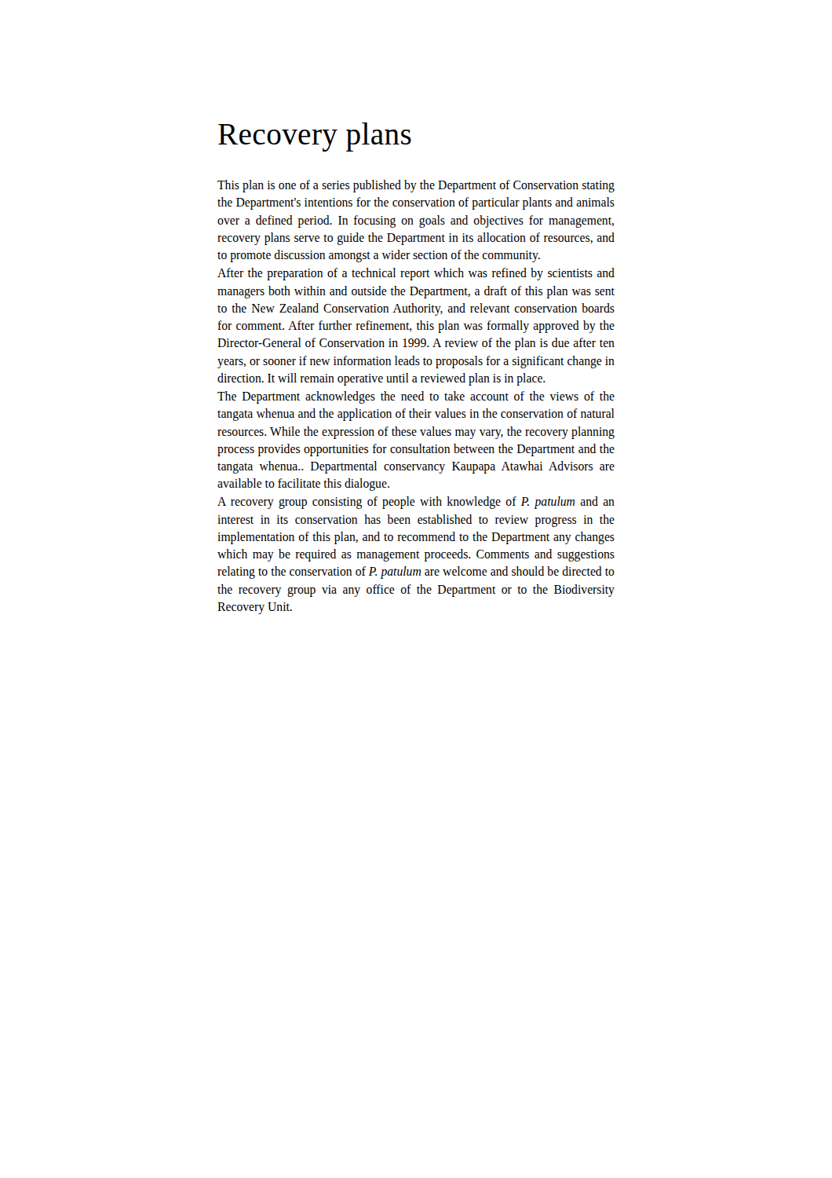Recovery plans
This plan is one of a series published by the Department of Conservation stating the Department's intentions for the conservation of particular plants and animals over a defined period. In focusing on goals and objectives for management, recovery plans serve to guide the Department in its allocation of resources, and to promote discussion amongst a wider section of the community.
After the preparation of a technical report which was refined by scientists and managers both within and outside the Department, a draft of this plan was sent to the New Zealand Conservation Authority, and relevant conservation boards for comment. After further refinement, this plan was formally approved by the Director-General of Conservation in 1999. A review of the plan is due after ten years, or sooner if new information leads to proposals for a significant change in direction. It will remain operative until a reviewed plan is in place.
The Department acknowledges the need to take account of the views of the tangata whenua and the application of their values in the conservation of natural resources. While the expression of these values may vary, the recovery planning process provides opportunities for consultation between the Department and the tangata whenua.. Departmental conservancy Kaupapa Atawhai Advisors are available to facilitate this dialogue.
A recovery group consisting of people with knowledge of P. patulum and an interest in its conservation has been established to review progress in the implementation of this plan, and to recommend to the Department any changes which may be required as management proceeds. Comments and suggestions relating to the conservation of P. patulum are welcome and should be directed to the recovery group via any office of the Department or to the Biodiversity Recovery Unit.